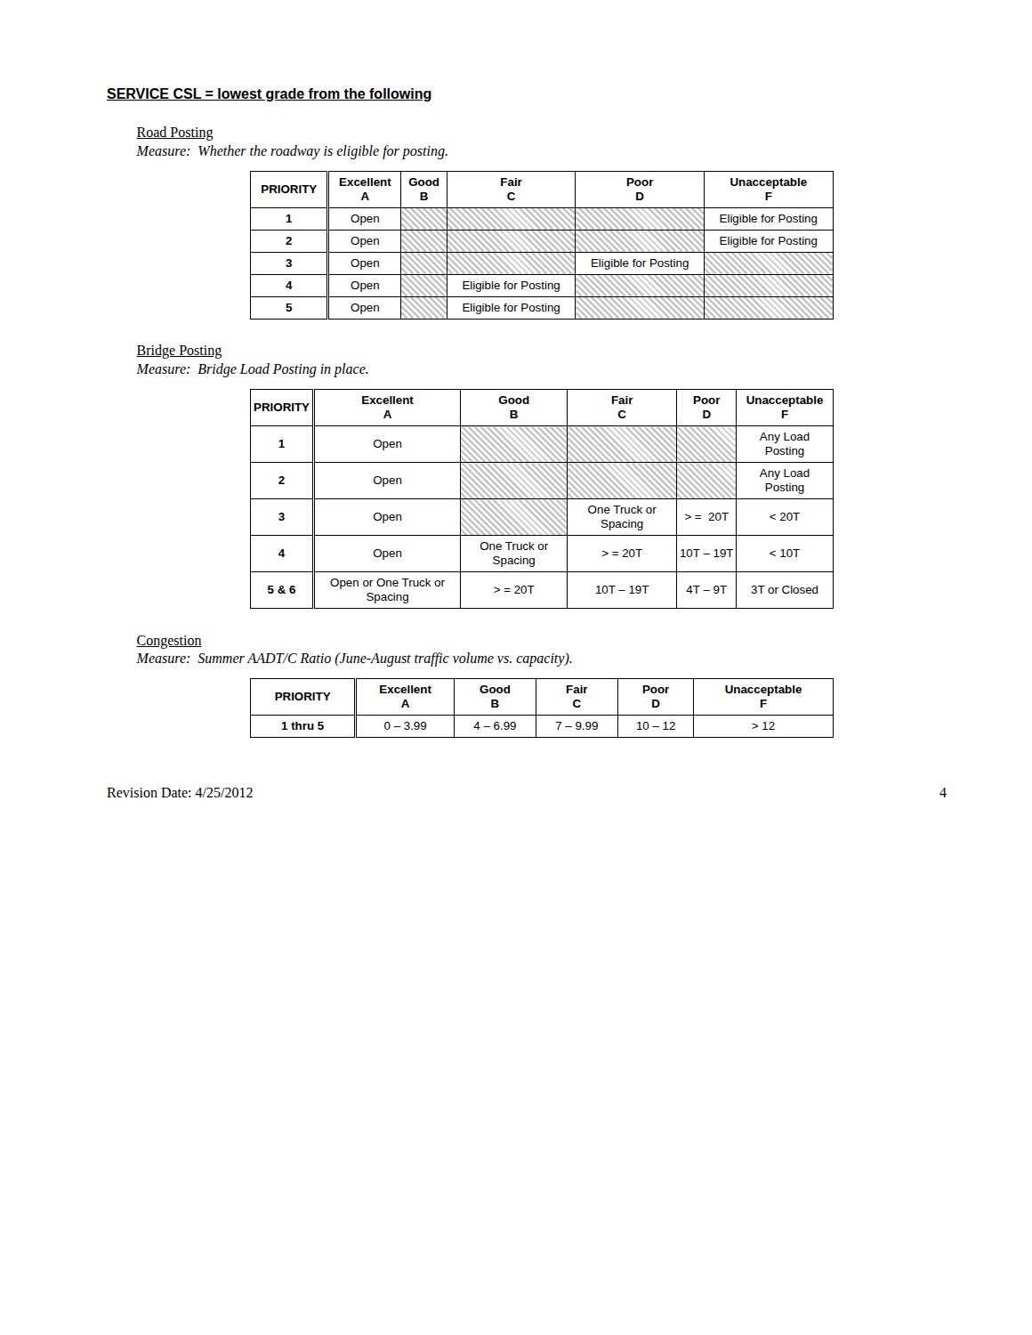SERVICE CSL = lowest grade from the following
Road Posting
Measure: Whether the roadway is eligible for posting.
| PRIORITY | Excellent A | Good B | Fair C | Poor D | Unacceptable F |
| --- | --- | --- | --- | --- | --- |
| 1 | Open | | | | Eligible for Posting |
| 2 | Open | | | | Eligible for Posting |
| 3 | Open | | | Eligible for Posting | |
| 4 | Open | | Eligible for Posting | | |
| 5 | Open | | Eligible for Posting | | |
Bridge Posting
Measure: Bridge Load Posting in place.
| PRIORITY | Excellent A | Good B | Fair C | Poor D | Unacceptable F |
| --- | --- | --- | --- | --- | --- |
| 1 | Open | | | | Any Load Posting |
| 2 | Open | | | | Any Load Posting |
| 3 | Open | | One Truck or Spacing | > = 20T | < 20T |
| 4 | Open | One Truck or Spacing | > = 20T | 10T – 19T | < 10T |
| 5 & 6 | Open or One Truck or Spacing | > = 20T | 10T – 19T | 4T – 9T | 3T or Closed |
Congestion
Measure: Summer AADT/C Ratio (June-August traffic volume vs. capacity).
| PRIORITY | Excellent A | Good B | Fair C | Poor D | Unacceptable F |
| --- | --- | --- | --- | --- | --- |
| 1 thru 5 | 0 – 3.99 | 4 – 6.99 | 7 – 9.99 | 10 – 12 | > 12 |
Revision Date: 4/25/2012 4